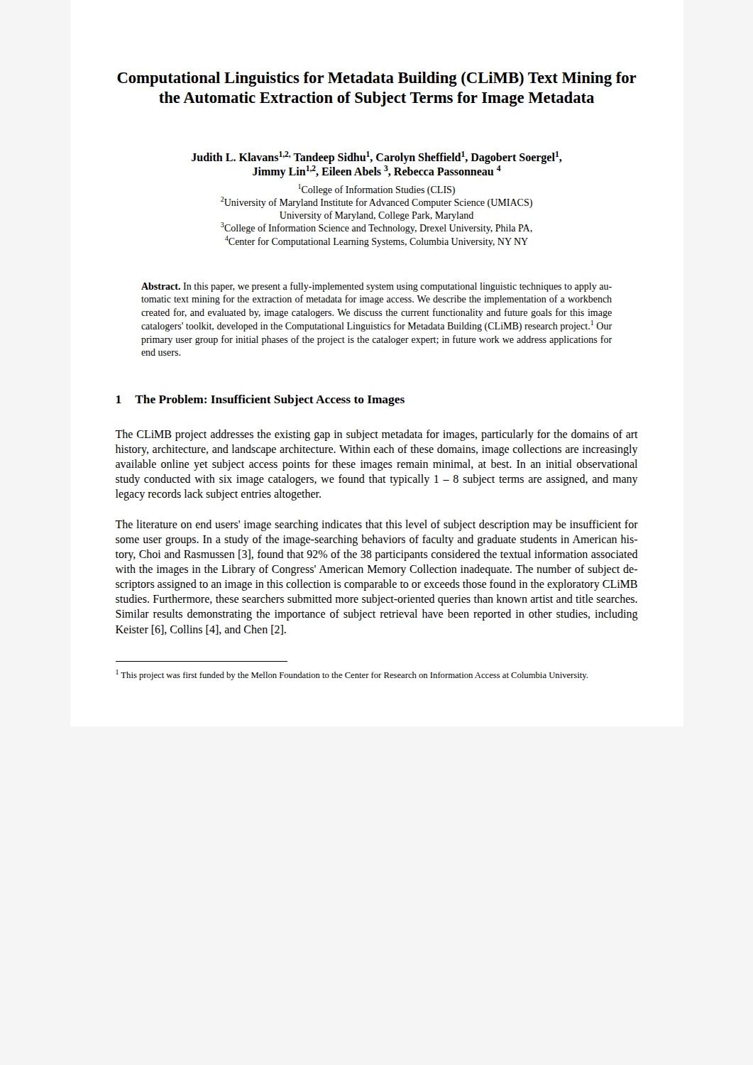Computational Linguistics for Metadata Building (CLiMB) Text Mining for the Automatic Extraction of Subject Terms for Image Metadata
Judith L. Klavans1,2, Tandeep Sidhu1, Carolyn Sheffield1, Dagobert Soergel1,
Jimmy Lin1,2, Eileen Abels 3, Rebecca Passonneau 4
1College of Information Studies (CLIS)
2University of Maryland Institute for Advanced Computer Science (UMIACS)
University of Maryland, College Park, Maryland
3College of Information Science and Technology, Drexel University, Phila PA,
4Center for Computational Learning Systems, Columbia University, NY NY
Abstract. In this paper, we present a fully-implemented system using computational linguistic techniques to apply automatic text mining for the extraction of metadata for image access. We describe the implementation of a workbench created for, and evaluated by, image catalogers. We discuss the current functionality and future goals for this image catalogers' toolkit, developed in the Computational Linguistics for Metadata Building (CLiMB) research project.1 Our primary user group for initial phases of the project is the cataloger expert; in future work we address applications for end users.
1 The Problem: Insufficient Subject Access to Images
The CLiMB project addresses the existing gap in subject metadata for images, particularly for the domains of art history, architecture, and landscape architecture. Within each of these domains, image collections are increasingly available online yet subject access points for these images remain minimal, at best. In an initial observational study conducted with six image catalogers, we found that typically 1 – 8 subject terms are assigned, and many legacy records lack subject entries altogether.
The literature on end users' image searching indicates that this level of subject description may be insufficient for some user groups. In a study of the image-searching behaviors of faculty and graduate students in American history, Choi and Rasmussen [3], found that 92% of the 38 participants considered the textual information associated with the images in the Library of Congress' American Memory Collection inadequate. The number of subject descriptors assigned to an image in this collection is comparable to or exceeds those found in the exploratory CLiMB studies. Furthermore, these searchers submitted more subject-oriented queries than known artist and title searches. Similar results demonstrating the importance of subject retrieval have been reported in other studies, including Keister [6], Collins [4], and Chen [2].
1 This project was first funded by the Mellon Foundation to the Center for Research on Information Access at Columbia University.